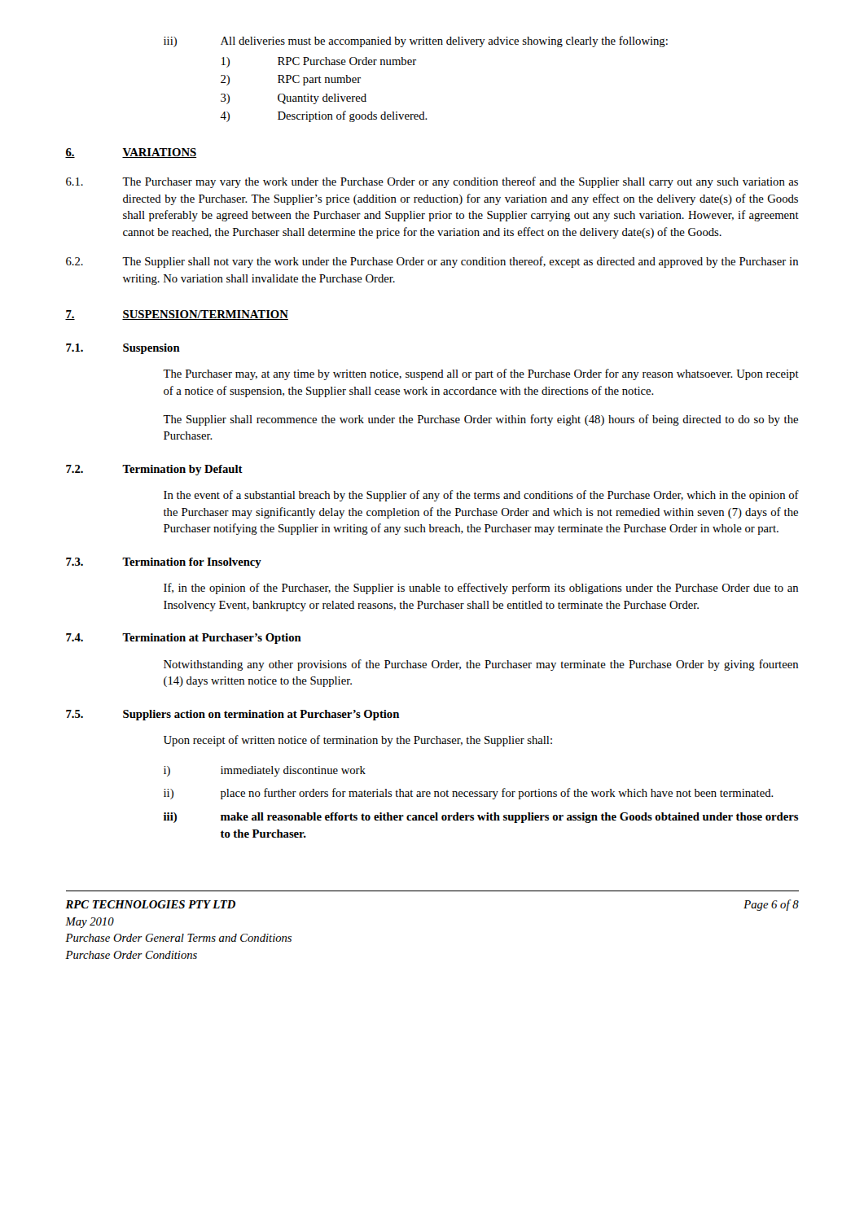iii) All deliveries must be accompanied by written delivery advice showing clearly the following:
1) RPC Purchase Order number
2) RPC part number
3) Quantity delivered
4) Description of goods delivered.
6. VARIATIONS
6.1. The Purchaser may vary the work under the Purchase Order or any condition thereof and the Supplier shall carry out any such variation as directed by the Purchaser. The Supplier’s price (addition or reduction) for any variation and any effect on the delivery date(s) of the Goods shall preferably be agreed between the Purchaser and Supplier prior to the Supplier carrying out any such variation. However, if agreement cannot be reached, the Purchaser shall determine the price for the variation and its effect on the delivery date(s) of the Goods.
6.2. The Supplier shall not vary the work under the Purchase Order or any condition thereof, except as directed and approved by the Purchaser in writing. No variation shall invalidate the Purchase Order.
7. SUSPENSION/TERMINATION
7.1. Suspension
The Purchaser may, at any time by written notice, suspend all or part of the Purchase Order for any reason whatsoever. Upon receipt of a notice of suspension, the Supplier shall cease work in accordance with the directions of the notice.
The Supplier shall recommence the work under the Purchase Order within forty eight (48) hours of being directed to do so by the Purchaser.
7.2. Termination by Default
In the event of a substantial breach by the Supplier of any of the terms and conditions of the Purchase Order, which in the opinion of the Purchaser may significantly delay the completion of the Purchase Order and which is not remedied within seven (7) days of the Purchaser notifying the Supplier in writing of any such breach, the Purchaser may terminate the Purchase Order in whole or part.
7.3. Termination for Insolvency
If, in the opinion of the Purchaser, the Supplier is unable to effectively perform its obligations under the Purchase Order due to an Insolvency Event, bankruptcy or related reasons, the Purchaser shall be entitled to terminate the Purchase Order.
7.4. Termination at Purchaser’s Option
Notwithstanding any other provisions of the Purchase Order, the Purchaser may terminate the Purchase Order by giving fourteen (14) days written notice to the Supplier.
7.5. Suppliers action on termination at Purchaser’s Option
Upon receipt of written notice of termination by the Purchaser, the Supplier shall:
i) immediately discontinue work
ii) place no further orders for materials that are not necessary for portions of the work which have not been terminated.
iii) make all reasonable efforts to either cancel orders with suppliers or assign the Goods obtained under those orders to the Purchaser.
RPC TECHNOLOGIES PTY LTD Page 6 of 8
May 2010
Purchase Order General Terms and Conditions
Purchase Order Conditions